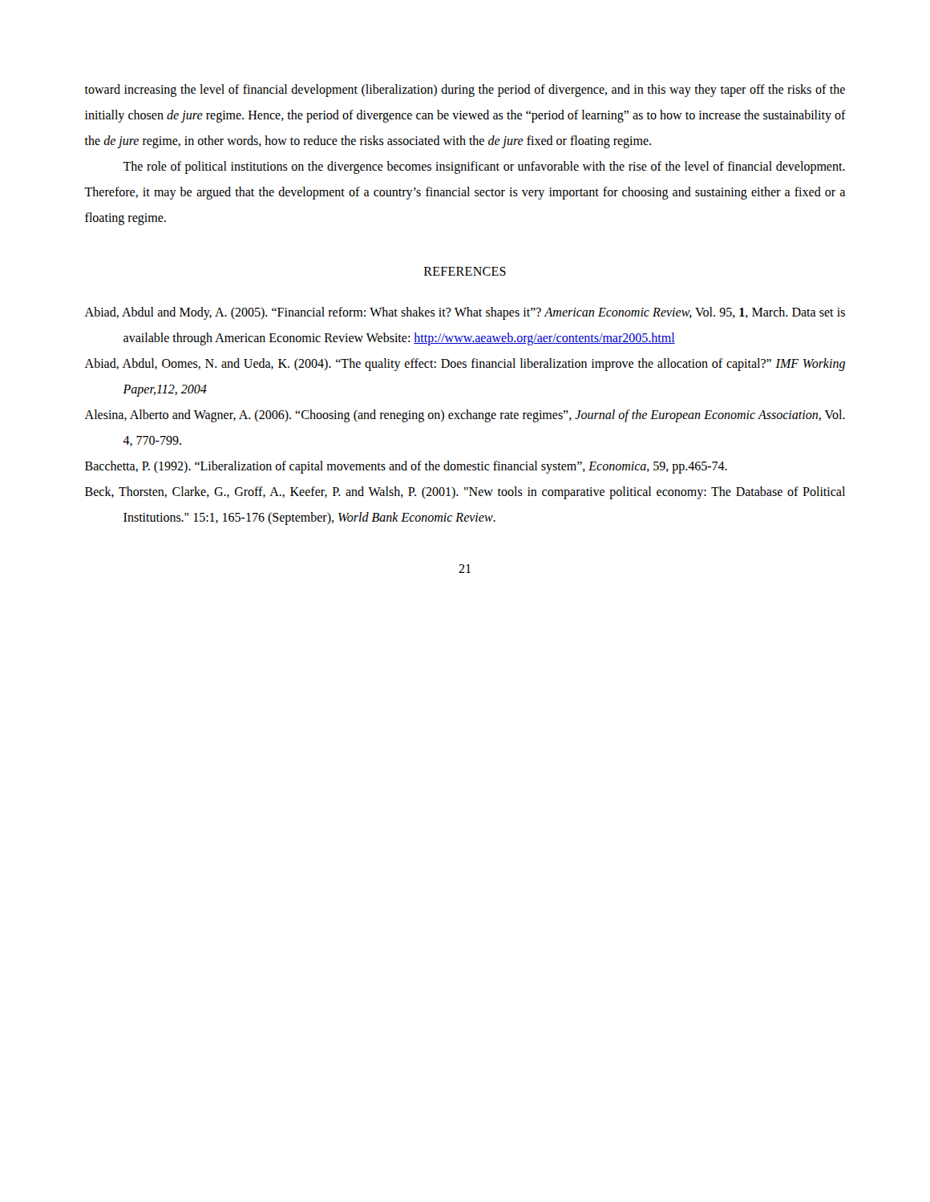toward increasing the level of financial development (liberalization) during the period of divergence, and in this way they taper off the risks of the initially chosen de jure regime. Hence, the period of divergence can be viewed as the “period of learning” as to how to increase the sustainability of the de jure regime, in other words, how to reduce the risks associated with the de jure fixed or floating regime.
The role of political institutions on the divergence becomes insignificant or unfavorable with the rise of the level of financial development. Therefore, it may be argued that the development of a country’s financial sector is very important for choosing and sustaining either a fixed or a floating regime.
REFERENCES
Abiad, Abdul and Mody, A. (2005). “Financial reform: What shakes it? What shapes it”? American Economic Review, Vol. 95, 1, March. Data set is available through American Economic Review Website: http://www.aeaweb.org/aer/contents/mar2005.html
Abiad, Abdul, Oomes, N. and Ueda, K. (2004). “The quality effect: Does financial liberalization improve the allocation of capital?” IMF Working Paper,112, 2004
Alesina, Alberto and Wagner, A. (2006). “Choosing (and reneging on) exchange rate regimes”, Journal of the European Economic Association, Vol. 4, 770-799.
Bacchetta, P. (1992). “Liberalization of capital movements and of the domestic financial system”, Economica, 59, pp.465-74.
Beck, Thorsten, Clarke, G., Groff, A., Keefer, P. and Walsh, P. (2001). "New tools in comparative political economy: The Database of Political Institutions." 15:1, 165-176 (September), World Bank Economic Review.
21